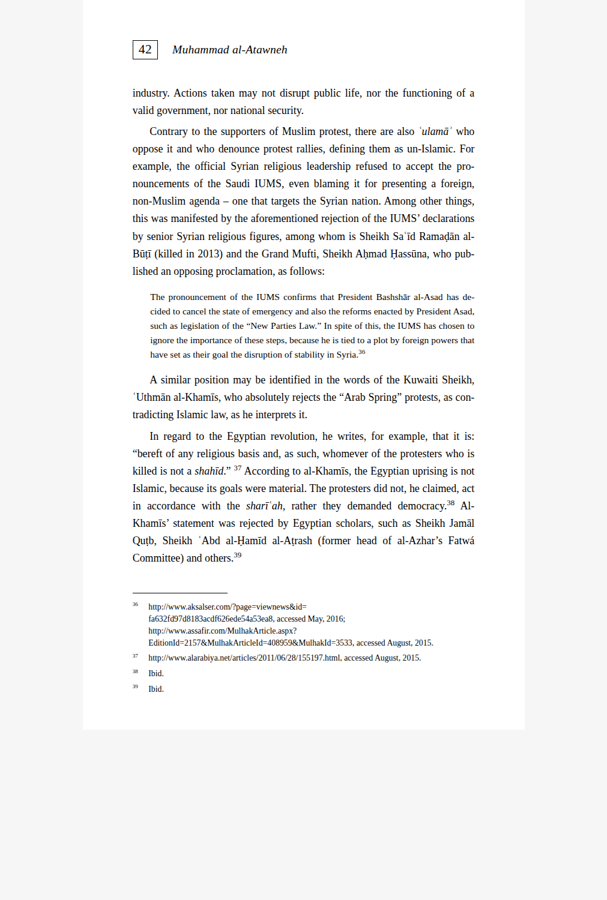42
Muhammad al-Atawneh
industry. Actions taken may not disrupt public life, nor the functioning of a valid government, nor national security.
Contrary to the supporters of Muslim protest, there are also ʿulamāʾ who oppose it and who denounce protest rallies, defining them as un-Islamic. For example, the official Syrian religious leadership refused to accept the pronouncements of the Saudi IUMS, even blaming it for presenting a foreign, non-Muslim agenda – one that targets the Syrian nation. Among other things, this was manifested by the aforementioned rejection of the IUMS’ declarations by senior Syrian religious figures, among whom is Sheikh Saʿīd Ramaḍān al-Būṭī (killed in 2013) and the Grand Mufti, Sheikh Aḥmad Ḥassūna, who published an opposing proclamation, as follows:
The pronouncement of the IUMS confirms that President Bashshār al-Asad has decided to cancel the state of emergency and also the reforms enacted by President Asad, such as legislation of the “New Parties Law.” In spite of this, the IUMS has chosen to ignore the importance of these steps, because he is tied to a plot by foreign powers that have set as their goal the disruption of stability in Syria.36
A similar position may be identified in the words of the Kuwaiti Sheikh, ʿUthmān al-Khamīs, who absolutely rejects the “Arab Spring” protests, as contradicting Islamic law, as he interprets it.
In regard to the Egyptian revolution, he writes, for example, that it is: “bereft of any religious basis and, as such, whomever of the protesters who is killed is not a shahīd.” 37 According to al-Khamīs, the Egyptian uprising is not Islamic, because its goals were material. The protesters did not, he claimed, act in accordance with the sharīʿah, rather they demanded democracy.38 Al-Khamīs’ statement was rejected by Egyptian scholars, such as Sheikh Jamāl Quṭb, Sheikh ʿAbd al-Ḥamīd al-Aṭrash (former head of al-Azhar’s Fatwá Committee) and others.39
36
http://www.aksalser.com/?page=viewnews&id=
fa632fd97d8183acdf626ede54a53ea8, accessed May, 2016;
http://www.assafir.com/MulhakArticle.aspx?EditionId=2157&MulhakArticleId=408959&MulhakId=3533, accessed August, 2015.
37
http://www.alarabiya.net/articles/2011/06/28/155197.html, accessed August, 2015.
38
Ibid.
39
Ibid.